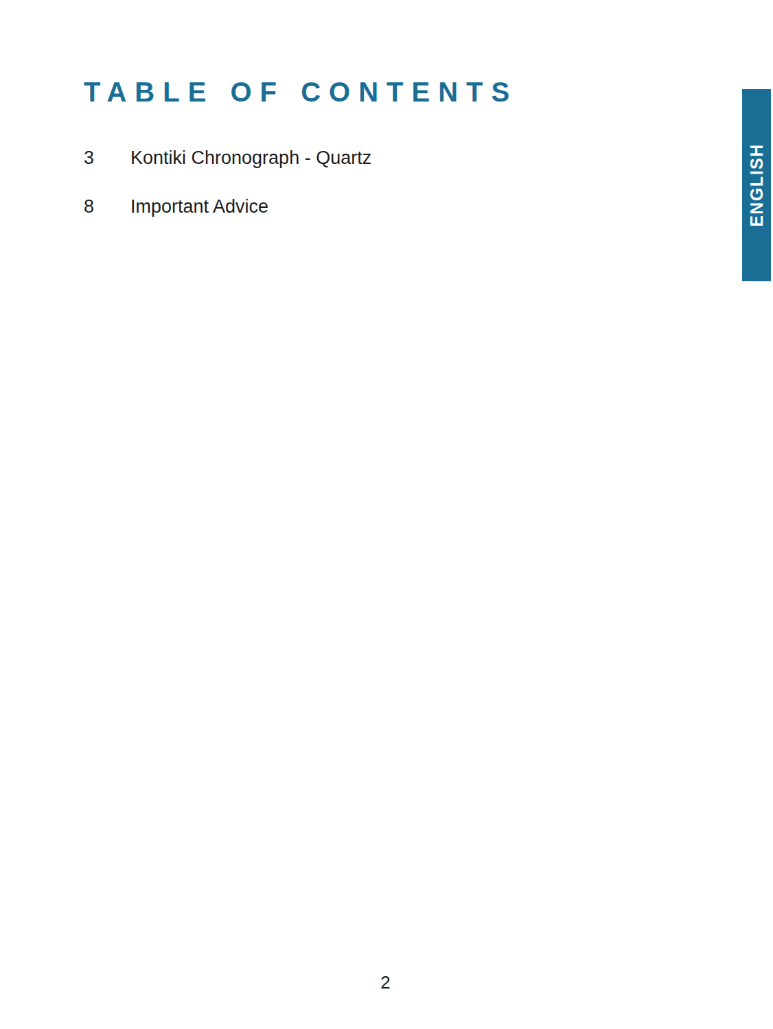ENGLISH
TABLE OF CONTENTS
3 Kontiki Chronograph - Quartz
8 Important Advice
2